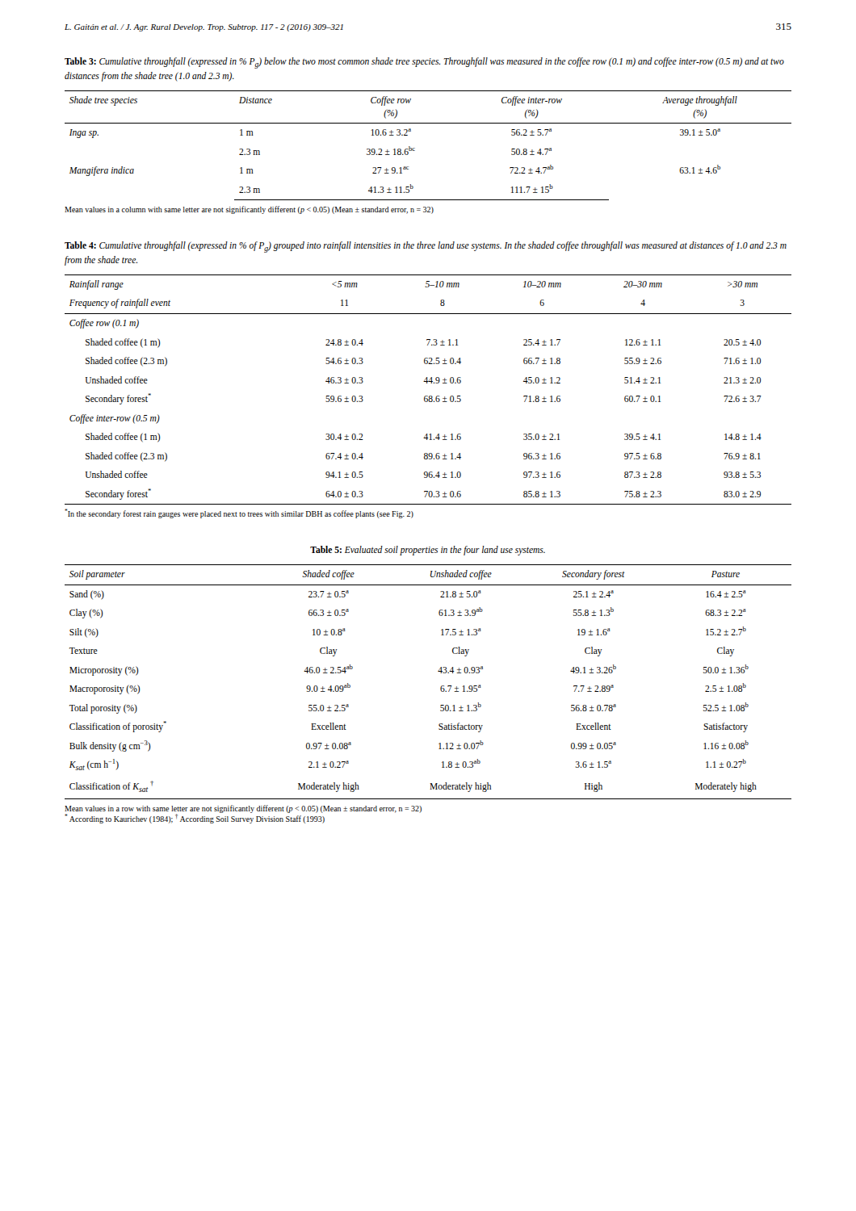L. Gaitán et al. / J. Agr. Rural Develop. Trop. Subtrop. 117 - 2 (2016) 309–321 315
Table 3: Cumulative throughfall (expressed in % Pg) below the two most common shade tree species. Throughfall was measured in the coffee row (0.1 m) and coffee inter-row (0.5 m) and at two distances from the shade tree (1.0 and 2.3 m).
| Shade tree species | Distance | Coffee row (%) | Coffee inter-row (%) | Average throughfall (%) |
| --- | --- | --- | --- | --- |
| Inga sp. | 1 m | 10.6 ± 3.2 a | 56.2 ± 5.7 a | 39.1 ± 5.0 a |
| 2.3 m | 39.2 ± 18.6 bc | 50.8 ± 4.7 a |
| Mangifera indica | 1 m | 27 ± 9.1 ac | 72.2 ± 4.7 ab | 63.1 ± 4.6 b |
| 2.3 m | 41.3 ± 11.5 b | 111.7 ± 15 b |
Mean values in a column with same letter are not significantly different (p < 0.05) (Mean ± standard error, n = 32)
Table 4: Cumulative throughfall (expressed in % of Pg) grouped into rainfall intensities in the three land use systems. In the shaded coffee throughfall was measured at distances of 1.0 and 2.3 m from the shade tree.
| Rainfall range | <5 mm | 5–10 mm | 10–20 mm | 20–30 mm | >30 mm |
| --- | --- | --- | --- | --- | --- |
| Frequency of rainfall event | 11 | 8 | 6 | 4 | 3 |
| Coffee row (0.1 m) |
| Shaded coffee (1 m) | 24.8 ± 0.4 | 7.3 ± 1.1 | 25.4 ± 1.7 | 12.6 ± 1.1 | 20.5 ± 4.0 |
| Shaded coffee (2.3 m) | 54.6 ± 0.3 | 62.5 ± 0.4 | 66.7 ± 1.8 | 55.9 ± 2.6 | 71.6 ± 1.0 |
| Unshaded coffee | 46.3 ± 0.3 | 44.9 ± 0.6 | 45.0 ± 1.2 | 51.4 ± 2.1 | 21.3 ± 2.0 |
| Secondary forest * | 59.6 ± 0.3 | 68.6 ± 0.5 | 71.8 ± 1.6 | 60.7 ± 0.1 | 72.6 ± 3.7 |
| Coffee inter-row (0.5 m) |
| Shaded coffee (1 m) | 30.4 ± 0.2 | 41.4 ± 1.6 | 35.0 ± 2.1 | 39.5 ± 4.1 | 14.8 ± 1.4 |
| Shaded coffee (2.3 m) | 67.4 ± 0.4 | 89.6 ± 1.4 | 96.3 ± 1.6 | 97.5 ± 6.8 | 76.9 ± 8.1 |
| Unshaded coffee | 94.1 ± 0.5 | 96.4 ± 1.0 | 97.3 ± 1.6 | 87.3 ± 2.8 | 93.8 ± 5.3 |
| Secondary forest * | 64.0 ± 0.3 | 70.3 ± 0.6 | 85.8 ± 1.3 | 75.8 ± 2.3 | 83.0 ± 2.9 |
*In the secondary forest rain gauges were placed next to trees with similar DBH as coffee plants (see Fig. 2)
Table 5: Evaluated soil properties in the four land use systems.
| Soil parameter | Shaded coffee | Unshaded coffee | Secondary forest | Pasture |
| --- | --- | --- | --- | --- |
| Sand (%) | 23.7 ± 0.5 a | 21.8 ± 5.0 a | 25.1 ± 2.4 a | 16.4 ± 2.5 a |
| Clay (%) | 66.3 ± 0.5 a | 61.3 ± 3.9 ab | 55.8 ± 1.3 b | 68.3 ± 2.2 a |
| Silt (%) | 10 ± 0.8 a | 17.5 ± 1.3 a | 19 ± 1.6 a | 15.2 ± 2.7 b |
| Texture | Clay | Clay | Clay | Clay |
| Microporosity (%) | 46.0 ± 2.54 ab | 43.4 ± 0.93 a | 49.1 ± 3.26 b | 50.0 ± 1.36 b |
| Macroporosity (%) | 9.0 ± 4.09 ab | 6.7 ± 1.95 a | 7.7 ± 2.89 a | 2.5 ± 1.08 b |
| Total porosity (%) | 55.0 ± 2.5 a | 50.1 ± 1.3 b | 56.8 ± 0.78 a | 52.5 ± 1.08 b |
| Classification of porosity * | Excellent | Satisfactory | Excellent | Satisfactory |
| Bulk density (g cm −3 ) | 0.97 ± 0.08 a | 1.12 ± 0.07 b | 0.99 ± 0.05 a | 1.16 ± 0.08 b |
| K sat (cm h −1 ) | 2.1 ± 0.27 a | 1.8 ± 0.3 ab | 3.6 ± 1.5 a | 1.1 ± 0.27 b |
| Classification of K sat † | Moderately high | Moderately high | High | Moderately high |
Mean values in a row with same letter are not significantly different (p < 0.05) (Mean ± standard error, n = 32)
* According to Kaurichev (1984); † According Soil Survey Division Staff (1993)